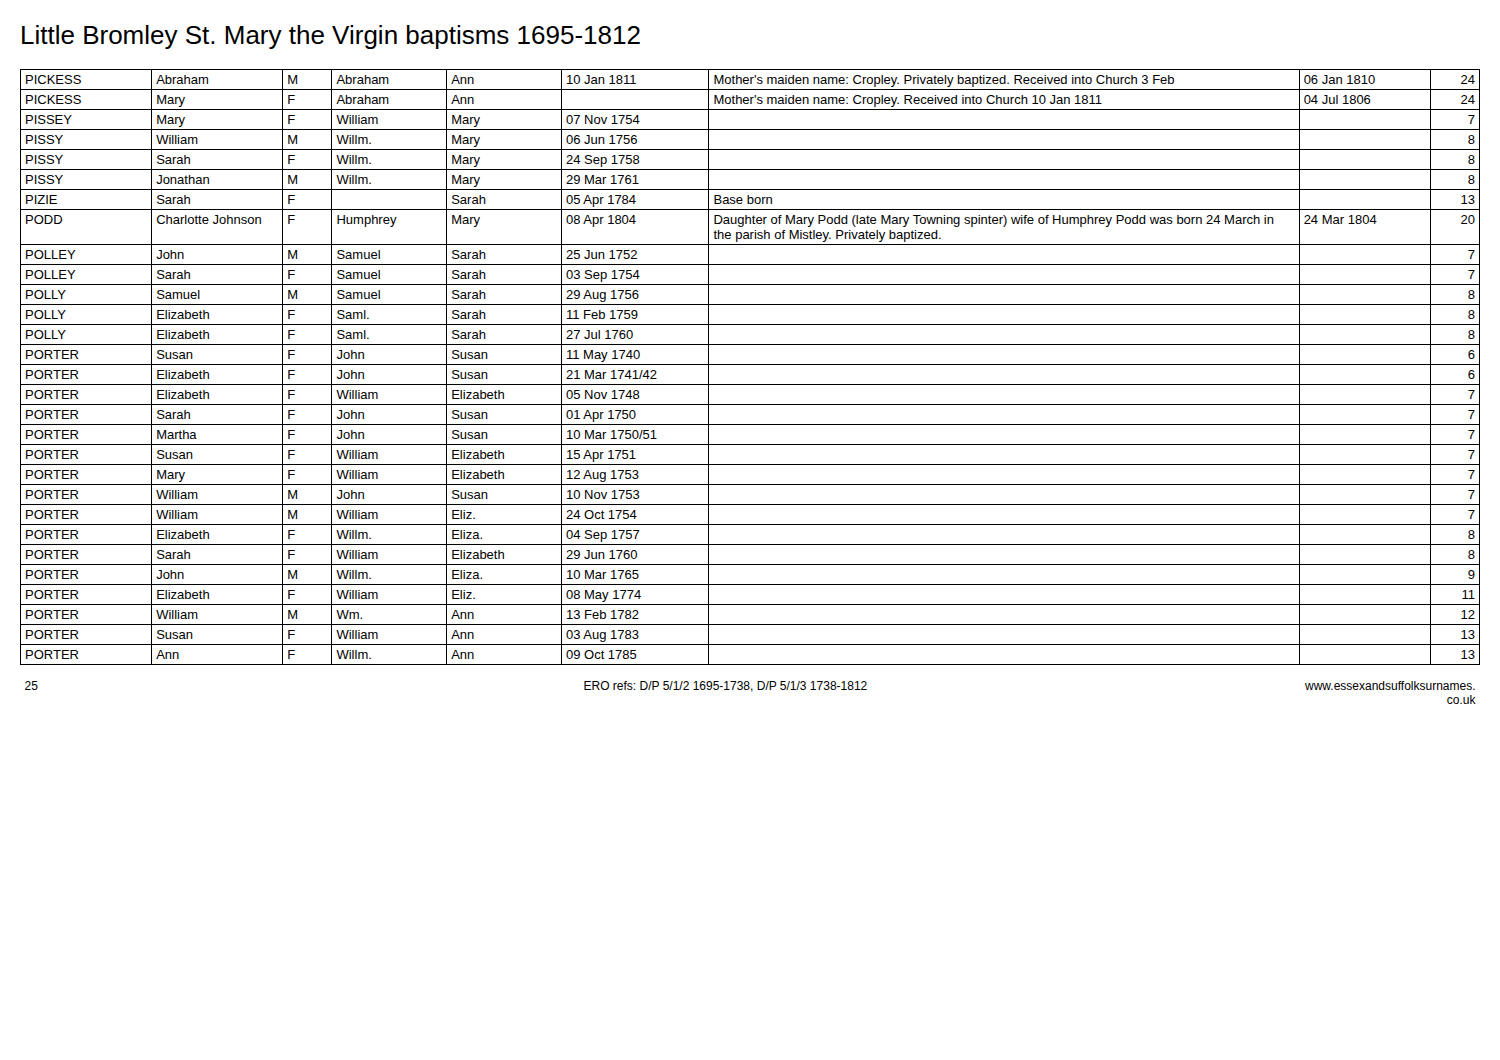Little Bromley St. Mary the Virgin baptisms 1695-1812
| PICKESS | Abraham | M | Abraham | Ann | 10 Jan 1811 | Mother's maiden name: Cropley. Privately baptized. Received into Church 3 Feb | 06 Jan 1810 | 24 |
| PICKESS | Mary | F | Abraham | Ann | | Mother's maiden name: Cropley. Received into Church 10 Jan 1811 | 04 Jul 1806 | 24 |
| PISSEY | Mary | F | William | Mary | 07 Nov 1754 | | | 7 |
| PISSY | William | M | Willm. | Mary | 06 Jun 1756 | | | 8 |
| PISSY | Sarah | F | Willm. | Mary | 24 Sep 1758 | | | 8 |
| PISSY | Jonathan | M | Willm. | Mary | 29 Mar 1761 | | | 8 |
| PIZIE | Sarah | F | | Sarah | 05 Apr 1784 | Base born | | 13 |
| PODD | Charlotte Johnson | F | Humphrey | Mary | 08 Apr 1804 | Daughter of Mary Podd (late Mary Towning spinter) wife of Humphrey Podd was born 24 March in the parish of Mistley. Privately baptized. | 24 Mar 1804 | 20 |
| POLLEY | John | M | Samuel | Sarah | 25 Jun 1752 | | | 7 |
| POLLEY | Sarah | F | Samuel | Sarah | 03 Sep 1754 | | | 7 |
| POLLY | Samuel | M | Samuel | Sarah | 29 Aug 1756 | | | 8 |
| POLLY | Elizabeth | F | Saml. | Sarah | 11 Feb 1759 | | | 8 |
| POLLY | Elizabeth | F | Saml. | Sarah | 27 Jul 1760 | | | 8 |
| PORTER | Susan | F | John | Susan | 11 May 1740 | | | 6 |
| PORTER | Elizabeth | F | John | Susan | 21 Mar 1741/42 | | | 6 |
| PORTER | Elizabeth | F | William | Elizabeth | 05 Nov 1748 | | | 7 |
| PORTER | Sarah | F | John | Susan | 01 Apr 1750 | | | 7 |
| PORTER | Martha | F | John | Susan | 10 Mar 1750/51 | | | 7 |
| PORTER | Susan | F | William | Elizabeth | 15 Apr 1751 | | | 7 |
| PORTER | Mary | F | William | Elizabeth | 12 Aug 1753 | | | 7 |
| PORTER | William | M | John | Susan | 10 Nov 1753 | | | 7 |
| PORTER | William | M | William | Eliz. | 24 Oct 1754 | | | 7 |
| PORTER | Elizabeth | F | Willm. | Eliza. | 04 Sep 1757 | | | 8 |
| PORTER | Sarah | F | William | Elizabeth | 29 Jun 1760 | | | 8 |
| PORTER | John | M | Willm. | Eliza. | 10 Mar 1765 | | | 9 |
| PORTER | Elizabeth | F | William | Eliz. | 08 May 1774 | | | 11 |
| PORTER | William | M | Wm. | Ann | 13 Feb 1782 | | | 12 |
| PORTER | Susan | F | William | Ann | 03 Aug 1783 | | | 13 |
| PORTER | Ann | F | Willm. | Ann | 09 Oct 1785 | | | 13 |
| 25 | ERO refs: D/P 5/1/2 1695-1738, D/P 5/1/3 1738-1812 | www.essexandsuffolksurnames.co.uk |